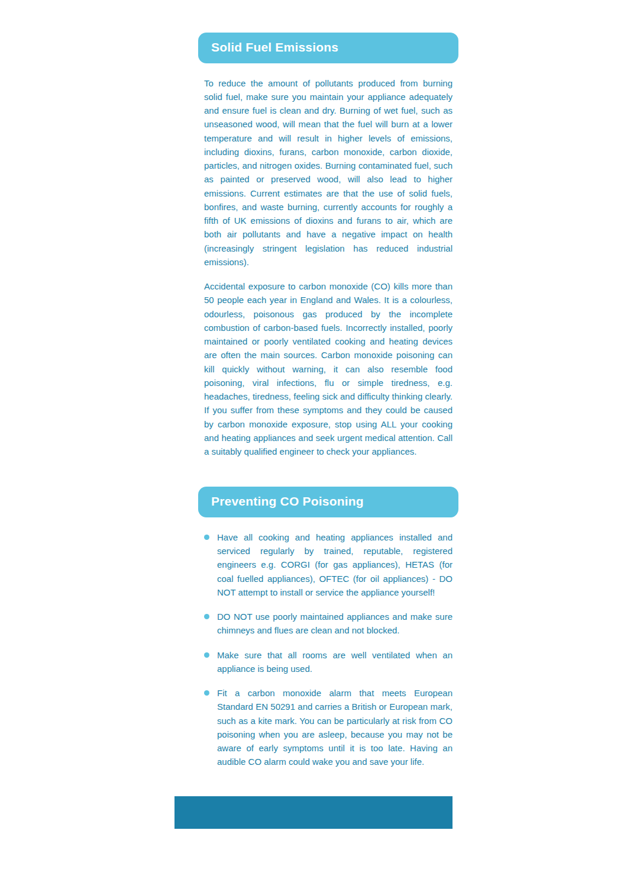Solid Fuel Emissions
To reduce the amount of pollutants produced from burning solid fuel, make sure you maintain your appliance adequately and ensure fuel is clean and dry. Burning of wet fuel, such as unseasoned wood, will mean that the fuel will burn at a lower temperature and will result in higher levels of emissions, including dioxins, furans, carbon monoxide, carbon dioxide, particles, and nitrogen oxides. Burning contaminated fuel, such as painted or preserved wood, will also lead to higher emissions. Current estimates are that the use of solid fuels, bonfires, and waste burning, currently accounts for roughly a fifth of UK emissions of dioxins and furans to air, which are both air pollutants and have a negative impact on health (increasingly stringent legislation has reduced industrial emissions).
Accidental exposure to carbon monoxide (CO) kills more than 50 people each year in England and Wales. It is a colourless, odourless, poisonous gas produced by the incomplete combustion of carbon-based fuels. Incorrectly installed, poorly maintained or poorly ventilated cooking and heating devices are often the main sources. Carbon monoxide poisoning can kill quickly without warning, it can also resemble food poisoning, viral infections, flu or simple tiredness, e.g. headaches, tiredness, feeling sick and difficulty thinking clearly. If you suffer from these symptoms and they could be caused by carbon monoxide exposure, stop using ALL your cooking and heating appliances and seek urgent medical attention. Call a suitably qualified engineer to check your appliances.
Preventing CO Poisoning
Have all cooking and heating appliances installed and serviced regularly by trained, reputable, registered engineers e.g. CORGI (for gas appliances), HETAS (for coal fuelled appliances), OFTEC (for oil appliances) - DO NOT attempt to install or service the appliance yourself!
DO NOT use poorly maintained appliances and make sure chimneys and flues are clean and not blocked.
Make sure that all rooms are well ventilated when an appliance is being used.
Fit a carbon monoxide alarm that meets European Standard EN 50291 and carries a British or European mark, such as a kite mark. You can be particularly at risk from CO poisoning when you are asleep, because you may not be aware of early symptoms until it is too late. Having an audible CO alarm could wake you and save your life.